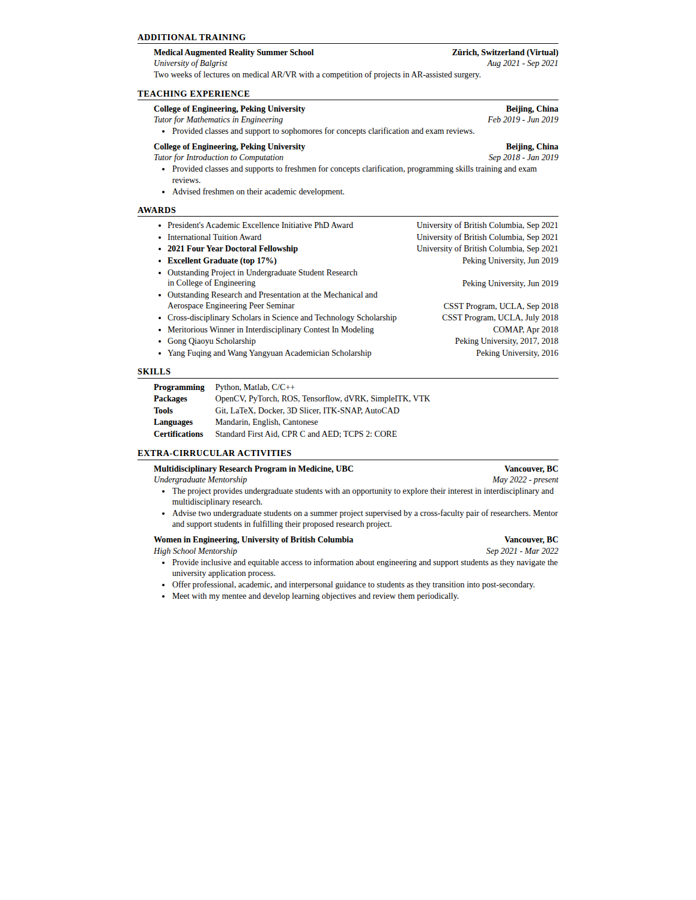Additional Training
Medical Augmented Reality Summer School Zürich, Switzerland (Virtual)
University of Balgrist Aug 2021 - Sep 2021
Two weeks of lectures on medical AR/VR with a competition of projects in AR-assisted surgery.
Teaching Experience
College of Engineering, Peking University Beijing, China
Tutor for Mathematics in Engineering Feb 2019 - Jun 2019
Provided classes and support to sophomores for concepts clarification and exam reviews.
College of Engineering, Peking University Beijing, China
Tutor for Introduction to Computation Sep 2018 - Jan 2019
Provided classes and supports to freshmen for concepts clarification, programming skills training and exam reviews.
Advised freshmen on their academic development.
Awards
President's Academic Excellence Initiative PhD Award University of British Columbia, Sep 2021
International Tuition Award University of British Columbia, Sep 2021
2021 Four Year Doctoral Fellowship University of British Columbia, Sep 2021
Excellent Graduate (top 17%) Peking University, Jun 2019
Outstanding Project in Undergraduate Student Research
in College of Engineering Peking University, Jun 2019
Outstanding Research and Presentation at the Mechanical and
Aerospace Engineering Peer Seminar CSST Program, UCLA, Sep 2018
Cross-disciplinary Scholars in Science and Technology Scholarship CSST Program, UCLA, July 2018
Meritorious Winner in Interdisciplinary Contest In Modeling COMAP, Apr 2018
Gong Qiaoyu Scholarship Peking University, 2017, 2018
Yang Fuqing and Wang Yangyuan Academician Scholarship Peking University, 2016
Skills
| Programming | Python, Matlab, C/C++ |
| Packages | OpenCV, PyTorch, ROS, Tensorflow, dVRK, SimpleITK, VTK |
| Tools | Git, LaTeX, Docker, 3D Slicer, ITK-SNAP, AutoCAD |
| Languages | Mandarin, English, Cantonese |
| Certifications | Standard First Aid, CPR C and AED; TCPS 2: CORE |
Extra-Cirrucular Activities
Multidisciplinary Research Program in Medicine, UBC Vancouver, BC
Undergraduate Mentorship May 2022 - present
The project provides undergraduate students with an opportunity to explore their interest in interdisciplinary and multidisciplinary research.
Advise two undergraduate students on a summer project supervised by a cross-faculty pair of researchers. Mentor and support students in fulfilling their proposed research project.
Women in Engineering, University of British Columbia Vancouver, BC
High School Mentorship Sep 2021 - Mar 2022
Provide inclusive and equitable access to information about engineering and support students as they navigate the university application process.
Offer professional, academic, and interpersonal guidance to students as they transition into post-secondary.
Meet with my mentee and develop learning objectives and review them periodically.